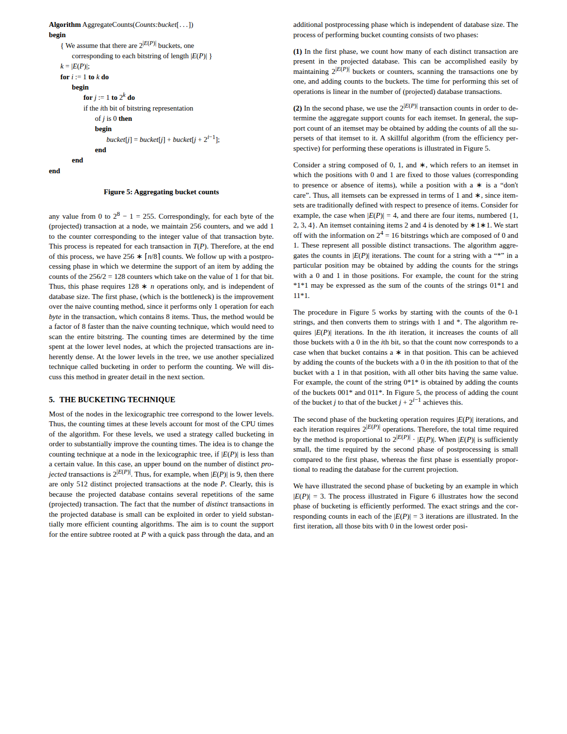Algorithm AggregateCounts(Counts:bucket[ . . . ])
begin
{ We assume that there are 2|E(P)| buckets, one
corresponding to each bitstring of length |E(P)| }
k = |E(P)|;
for i := 1 to k do
begin
for j := 1 to 2k do
if the ith bit of bitstring representation
of j is 0 then
begin
bucket[j] = bucket[j] + bucket[j + 2i−1];
end
end
end
Figure 5: Aggregating bucket counts
any value from 0 to 28 − 1 = 255. Correspondingly, for each byte of the (projected) transaction at a node, we maintain 256 counters, and we add 1 to the counter corresponding to the integer value of that transaction byte. This process is repeated for each transaction in T(P). Therefore, at the end of this process, we have 256 ∗ ⌈n/8⌉ counts. We follow up with a postprocessing phase in which we determine the support of an item by adding the counts of the 256/2 = 128 counters which take on the value of 1 for that bit. Thus, this phase requires 128 ∗ n operations only, and is independent of database size. The first phase, (which is the bottleneck) is the improvement over the naive counting method, since it performs only 1 operation for each byte in the transaction, which contains 8 items. Thus, the method would be a factor of 8 faster than the naive counting technique, which would need to scan the entire bitstring. The counting times are determined by the time spent at the lower level nodes, at which the projected transactions are inherently dense. At the lower levels in the tree, we use another specialized technique called bucketing in order to perform the counting. We will discuss this method in greater detail in the next section.
5. THE BUCKETING TECHNIQUE
Most of the nodes in the lexicographic tree correspond to the lower levels. Thus, the counting times at these levels account for most of the CPU times of the algorithm. For these levels, we used a strategy called bucketing in order to substantially improve the counting times. The idea is to change the counting technique at a node in the lexicographic tree, if |E(P)| is less than a certain value. In this case, an upper bound on the number of distinct projected transactions is 2|E(P)|. Thus, for example, when |E(P)| is 9, then there are only 512 distinct projected transactions at the node P. Clearly, this is because the projected database contains several repetitions of the same (projected) transaction. The fact that the number of distinct transactions in the projected database is small can be exploited in order to yield substantially more efficient counting algorithms. The aim is to count the support for the entire subtree rooted at P with a quick pass through the data, and an additional postprocessing phase which is independent of database size. The process of performing bucket counting consists of two phases:
(1) In the first phase, we count how many of each distinct transaction are present in the projected database. This can be accomplished easily by maintaining 2|E(P)| buckets or counters, scanning the transactions one by one, and adding counts to the buckets. The time for performing this set of operations is linear in the number of (projected) database transactions.
(2) In the second phase, we use the 2|E(P)| transaction counts in order to determine the aggregate support counts for each itemset. In general, the support count of an itemset may be obtained by adding the counts of all the supersets of that itemset to it. A skillful algorithm (from the efficiency perspective) for performing these operations is illustrated in Figure 5.
Consider a string composed of 0, 1, and ∗, which refers to an itemset in which the positions with 0 and 1 are fixed to those values (corresponding to presence or absence of items), while a position with a ∗ is a “don't care”. Thus, all itemsets can be expressed in terms of 1 and ∗, since itemsets are traditionally defined with respect to presence of items. Consider for example, the case when |E(P)| = 4, and there are four items, numbered {1, 2, 3, 4}. An itemset containing items 2 and 4 is denoted by ∗1∗1. We start off with the information on 24 = 16 bitstrings which are composed of 0 and 1. These represent all possible distinct transactions. The algorithm aggregates the counts in |E(P)| iterations. The count for a string with a “*” in a particular position may be obtained by adding the counts for the strings with a 0 and 1 in those positions. For example, the count for the string *1*1 may be expressed as the sum of the counts of the strings 01*1 and 11*1.
The procedure in Figure 5 works by starting with the counts of the 0-1 strings, and then converts them to strings with 1 and *. The algorithm requires |E(P)| iterations. In the ith iteration, it increases the counts of all those buckets with a 0 in the ith bit, so that the count now corresponds to a case when that bucket contains a ∗ in that position. This can be achieved by adding the counts of the buckets with a 0 in the ith position to that of the bucket with a 1 in that position, with all other bits having the same value. For example, the count of the string 0*1* is obtained by adding the counts of the buckets 001* and 011*. In Figure 5, the process of adding the count of the bucket j to that of the bucket j + 2i−1 achieves this.
The second phase of the bucketing operation requires |E(P)| iterations, and each iteration requires 2|E(P)| operations. Therefore, the total time required by the method is proportional to 2|E(P)| · |E(P)|. When |E(P)| is sufficiently small, the time required by the second phase of postprocessing is small compared to the first phase, whereas the first phase is essentially proportional to reading the database for the current projection.
We have illustrated the second phase of bucketing by an example in which |E(P)| = 3. The process illustrated in Figure 6 illustrates how the second phase of bucketing is efficiently performed. The exact strings and the corresponding counts in each of the |E(P)| = 3 iterations are illustrated. In the first iteration, all those bits with 0 in the lowest order posi-